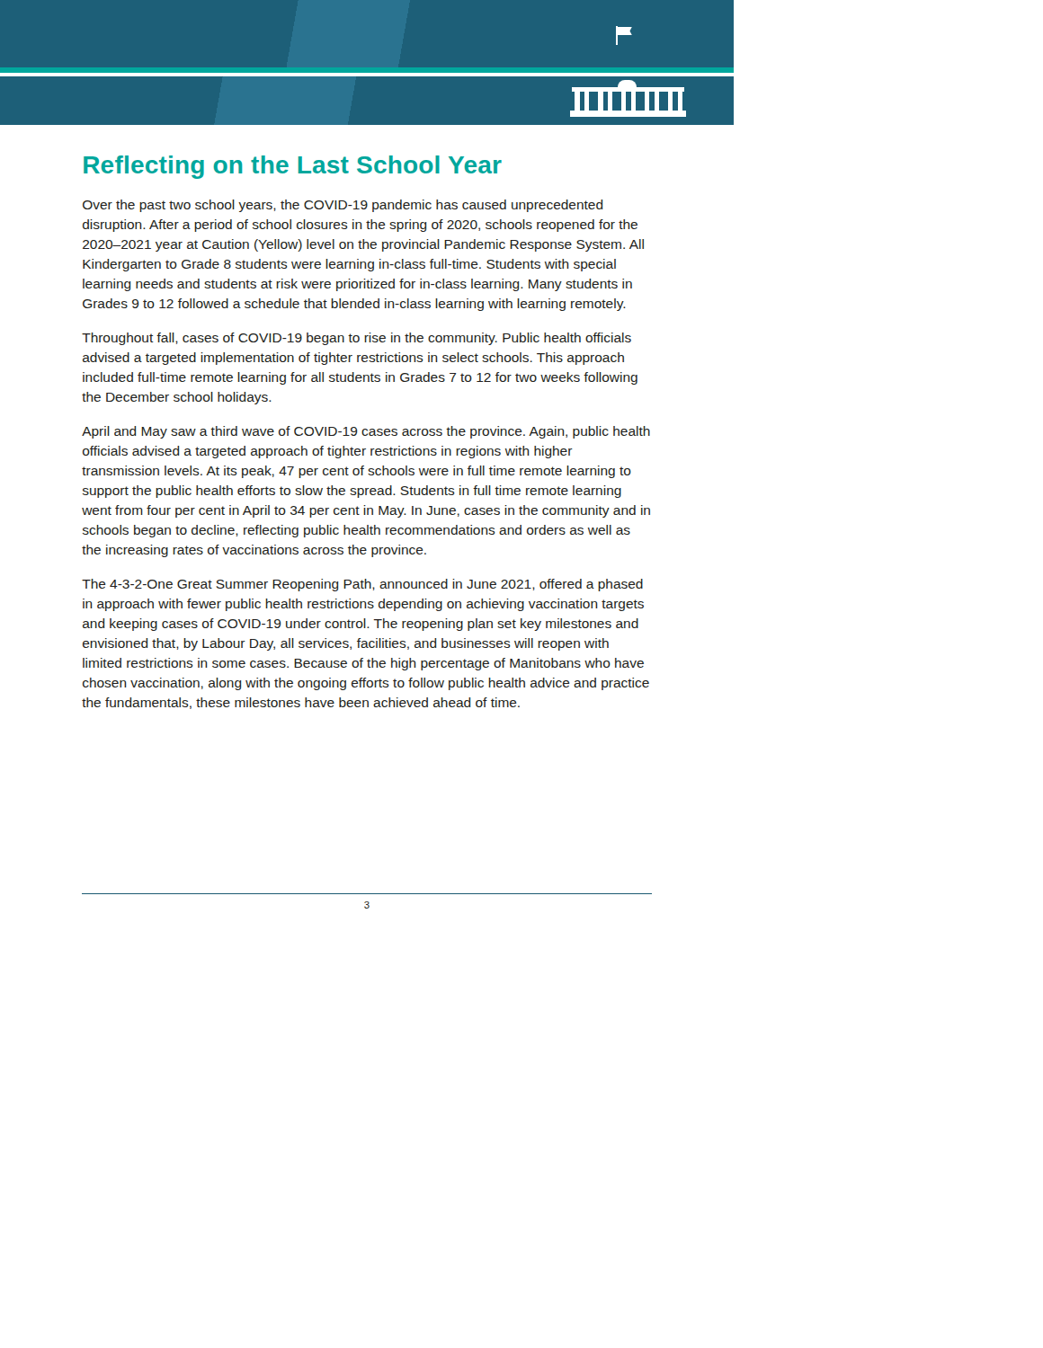Reflecting on the Last School Year
Over the past two school years, the COVID-19 pandemic has caused unprecedented disruption. After a period of school closures in the spring of 2020, schools reopened for the 2020–2021 year at Caution (Yellow) level on the provincial Pandemic Response System. All Kindergarten to Grade 8 students were learning in-class full-time. Students with special learning needs and students at risk were prioritized for in-class learning. Many students in Grades 9 to 12 followed a schedule that blended in-class learning with learning remotely.
Throughout fall, cases of COVID-19 began to rise in the community. Public health officials advised a targeted implementation of tighter restrictions in select schools. This approach included full-time remote learning for all students in Grades 7 to 12 for two weeks following the December school holidays.
April and May saw a third wave of COVID-19 cases across the province. Again, public health officials advised a targeted approach of tighter restrictions in regions with higher transmission levels. At its peak, 47 per cent of schools were in full time remote learning to support the public health efforts to slow the spread. Students in full time remote learning went from four per cent in April to 34 per cent in May. In June, cases in the community and in schools began to decline, reflecting public health recommendations and orders as well as the increasing rates of vaccinations across the province.
The 4-3-2-One Great Summer Reopening Path, announced in June 2021, offered a phased in approach with fewer public health restrictions depending on achieving vaccination targets and keeping cases of COVID-19 under control. The reopening plan set key milestones and envisioned that, by Labour Day, all services, facilities, and businesses will reopen with limited restrictions in some cases. Because of the high percentage of Manitobans who have chosen vaccination, along with the ongoing efforts to follow public health advice and practice the fundamentals, these milestones have been achieved ahead of time.
3